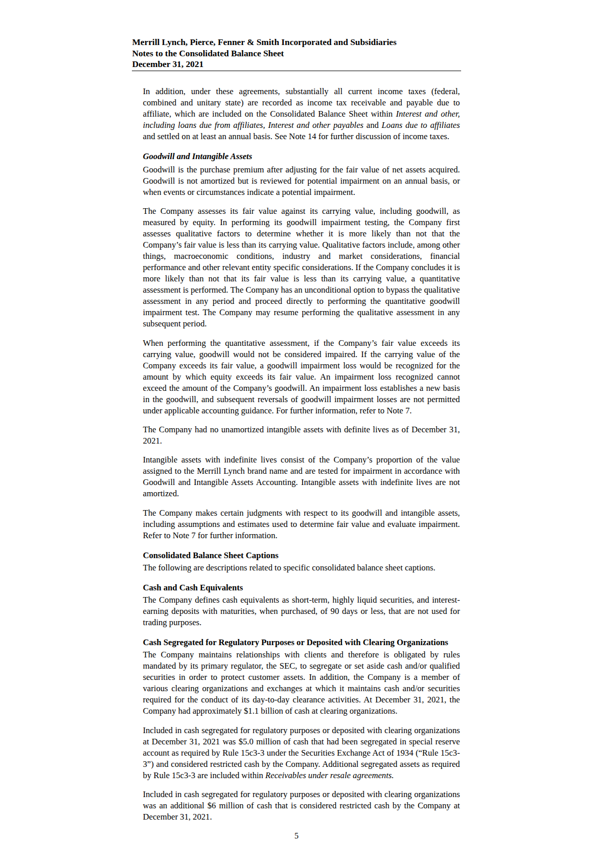Merrill Lynch, Pierce, Fenner & Smith Incorporated and Subsidiaries
Notes to the Consolidated Balance Sheet
December 31, 2021
In addition, under these agreements, substantially all current income taxes (federal, combined and unitary state) are recorded as income tax receivable and payable due to affiliate, which are included on the Consolidated Balance Sheet within Interest and other, including loans due from affiliates, Interest and other payables and Loans due to affiliates and settled on at least an annual basis. See Note 14 for further discussion of income taxes.
Goodwill and Intangible Assets
Goodwill is the purchase premium after adjusting for the fair value of net assets acquired. Goodwill is not amortized but is reviewed for potential impairment on an annual basis, or when events or circumstances indicate a potential impairment.
The Company assesses its fair value against its carrying value, including goodwill, as measured by equity. In performing its goodwill impairment testing, the Company first assesses qualitative factors to determine whether it is more likely than not that the Company’s fair value is less than its carrying value. Qualitative factors include, among other things, macroeconomic conditions, industry and market considerations, financial performance and other relevant entity specific considerations. If the Company concludes it is more likely than not that its fair value is less than its carrying value, a quantitative assessment is performed. The Company has an unconditional option to bypass the qualitative assessment in any period and proceed directly to performing the quantitative goodwill impairment test. The Company may resume performing the qualitative assessment in any subsequent period.
When performing the quantitative assessment, if the Company’s fair value exceeds its carrying value, goodwill would not be considered impaired. If the carrying value of the Company exceeds its fair value, a goodwill impairment loss would be recognized for the amount by which equity exceeds its fair value. An impairment loss recognized cannot exceed the amount of the Company’s goodwill. An impairment loss establishes a new basis in the goodwill, and subsequent reversals of goodwill impairment losses are not permitted under applicable accounting guidance. For further information, refer to Note 7.
The Company had no unamortized intangible assets with definite lives as of December 31, 2021.
Intangible assets with indefinite lives consist of the Company’s proportion of the value assigned to the Merrill Lynch brand name and are tested for impairment in accordance with Goodwill and Intangible Assets Accounting. Intangible assets with indefinite lives are not amortized.
The Company makes certain judgments with respect to its goodwill and intangible assets, including assumptions and estimates used to determine fair value and evaluate impairment. Refer to Note 7 for further information.
Consolidated Balance Sheet Captions
The following are descriptions related to specific consolidated balance sheet captions.
Cash and Cash Equivalents
The Company defines cash equivalents as short-term, highly liquid securities, and interest-earning deposits with maturities, when purchased, of 90 days or less, that are not used for trading purposes.
Cash Segregated for Regulatory Purposes or Deposited with Clearing Organizations
The Company maintains relationships with clients and therefore is obligated by rules mandated by its primary regulator, the SEC, to segregate or set aside cash and/or qualified securities in order to protect customer assets. In addition, the Company is a member of various clearing organizations and exchanges at which it maintains cash and/or securities required for the conduct of its day-to-day clearance activities. At December 31, 2021, the Company had approximately $1.1 billion of cash at clearing organizations.
Included in cash segregated for regulatory purposes or deposited with clearing organizations at December 31, 2021 was $5.0 million of cash that had been segregated in special reserve account as required by Rule 15c3-3 under the Securities Exchange Act of 1934 (“Rule 15c3-3”) and considered restricted cash by the Company. Additional segregated assets as required by Rule 15c3-3 are included within Receivables under resale agreements.
Included in cash segregated for regulatory purposes or deposited with clearing organizations was an additional $6 million of cash that is considered restricted cash by the Company at December 31, 2021.
5